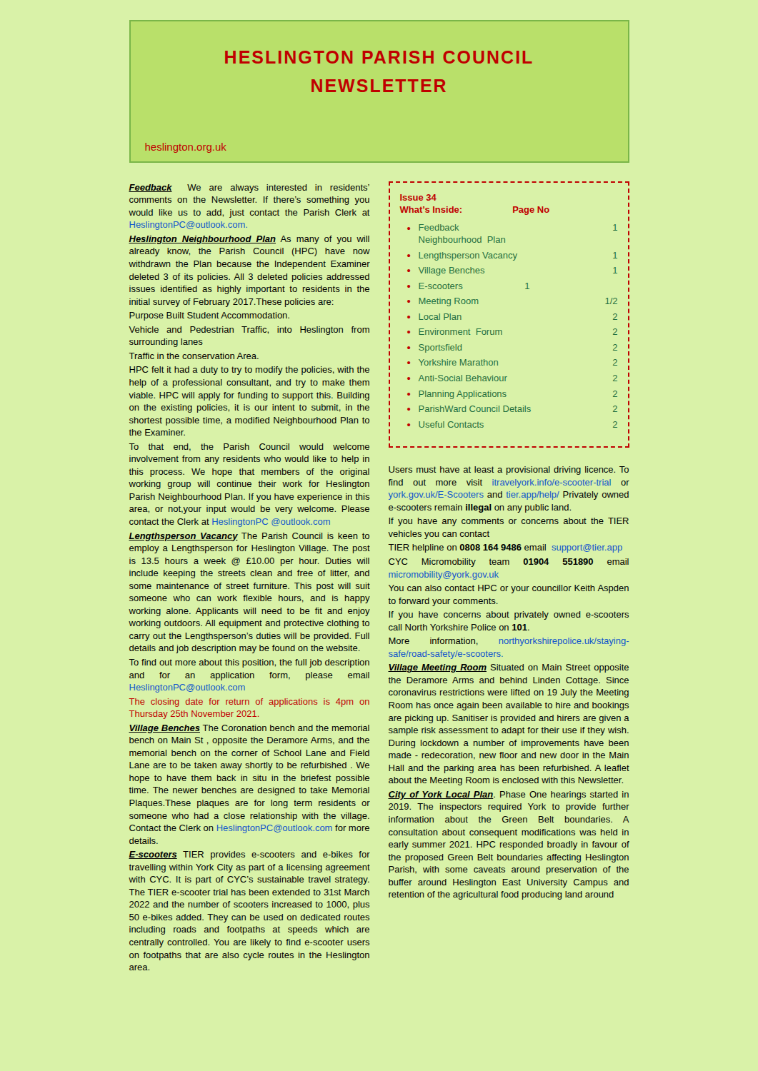Heslington Parish CouncilNewsletter
heslington.org.uk
Feedback We are always interested in residents’ comments on the Newsletter. If there’s something you would like us to add, just contact the Parish Clerk at HeslingtonPC@outlook.com.
Heslington Neighbourhood Plan As many of you will already know, the Parish Council (HPC) have now withdrawn the Plan because the Independent Examiner deleted 3 of its policies. All 3 deleted policies addressed issues identified as highly important to residents in the initial survey of February 2017.These policies are:
Purpose Built Student Accommodation.
Vehicle and Pedestrian Traffic, into Heslington from surrounding lanes
Traffic in the conservation Area.
HPC felt it had a duty to try to modify the policies, with the help of a professional consultant, and try to make them viable. HPC will apply for funding to support this. Building on the existing policies, it is our intent to submit, in the shortest possible time, a modified Neighbourhood Plan to the Examiner.
To that end, the Parish Council would welcome involvement from any residents who would like to help in this process. We hope that members of the original working group will continue their work for Heslington Parish Neighbourhood Plan. If you have experience in this area, or not,your input would be very welcome. Please contact the Clerk at HeslingtonPC @outlook.com
Lengthsperson Vacancy The Parish Council is keen to employ a Lengthsperson for Heslington Village. The post is 13.5 hours a week @ £10.00 per hour. Duties will include keeping the streets clean and free of litter, and some maintenance of street furniture. This post will suit someone who can work flexible hours, and is happy working alone. Applicants will need to be fit and enjoy working outdoors. All equipment and protective clothing to carry out the Lengthsperson’s duties will be provided. Full details and job description may be found on the website.
To find out more about this position, the full job description and for an application form, please email HeslingtonPC@outlook.com
The closing date for return of applications is 4pm on Thursday 25th November 2021.
Village Benches The Coronation bench and the memorial bench on Main St , opposite the Deramore Arms, and the memorial bench on the corner of School Lane and Field Lane are to be taken away shortly to be refurbished . We hope to have them back in situ in the briefest possible time. The newer benches are designed to take Memorial Plaques.These plaques are for long term residents or someone who had a close relationship with the village. Contact the Clerk on HeslingtonPC@outlook.com for more details.
E-scooters TIER provides e-scooters and e-bikes for travelling within York City as part of a licensing agreement with CYC. It is part of CYC’s sustainable travel strategy. The TIER e-scooter trial has been extended to 31st March 2022 and the number of scooters increased to 1000, plus 50 e-bikes added. They can be used on dedicated routes including roads and footpaths at speeds which are centrally controlled. You are likely to find e-scooter users on footpaths that are also cycle routes in the Heslington area.
Issue 34
What’s Inside:Page No
Feedback1
Neighbourhood Plan
Lengthsperson Vacancy1
Village Benches1
E-scooters 1
Meeting Room1/2
Local Plan2
Environment Forum2
Sportsfield2
Yorkshire Marathon2
Anti-Social Behaviour2
Planning Applications2
ParishWard Council Details2
Useful Contacts2
Users must have at least a provisional driving licence. To find out more visit itravelyork.info/e-scooter-trial or york.gov.uk/E-Scooters and tier.app/help/ Privately owned e-scooters remain illegal on any public land.
If you have any comments or concerns about the TIER vehicles you can contact
TIER helpline on 0808 164 9486 email support@tier.app
CYC Micromobility team 01904 551890 email micromobility@york.gov.uk
You can also contact HPC or your councillor Keith Aspden to forward your comments.
If you have concerns about privately owned e-scooters call North Yorkshire Police on 101.
More information, northyorkshirepolice.uk/staying-safe/road-safety/e-scooters.
Village Meeting Room Situated on Main Street opposite the Deramore Arms and behind Linden Cottage. Since coronavirus restrictions were lifted on 19 July the Meeting Room has once again been available to hire and bookings are picking up. Sanitiser is provided and hirers are given a sample risk assessment to adapt for their use if they wish. During lockdown a number of improvements have been made - redecoration, new floor and new door in the Main Hall and the parking area has been refurbished. A leaflet about the Meeting Room is enclosed with this Newsletter.
City of York Local Plan. Phase One hearings started in 2019. The inspectors required York to provide further information about the Green Belt boundaries. A consultation about consequent modifications was held in early summer 2021. HPC responded broadly in favour of the proposed Green Belt boundaries affecting Heslington Parish, with some caveats around preservation of the buffer around Heslington East University Campus and retention of the agricultural food producing land around